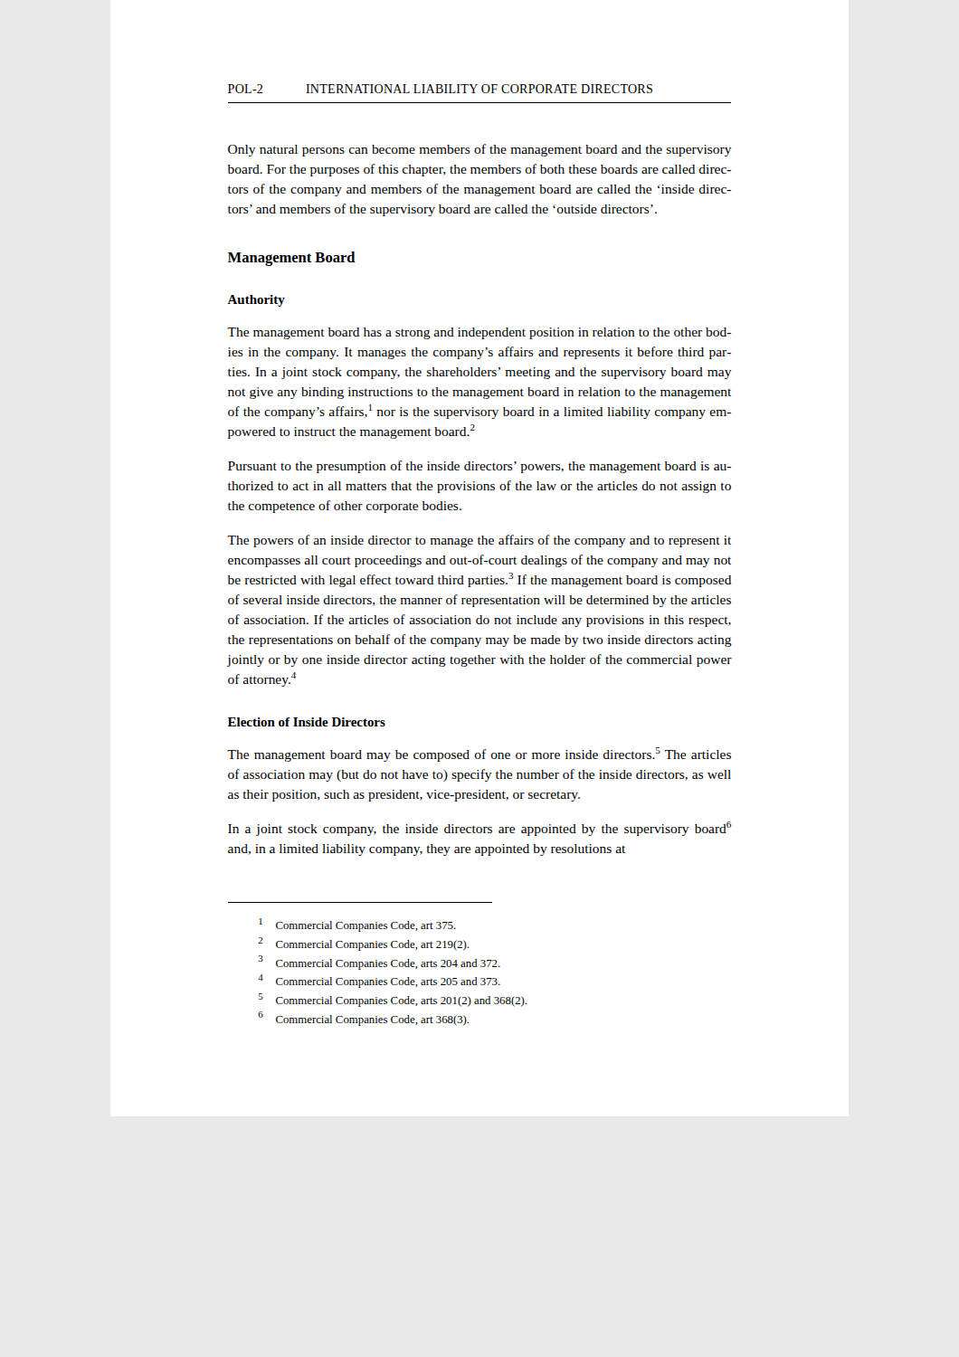POL-2 INTERNATIONAL LIABILITY OF CORPORATE DIRECTORS POL-2
Only natural persons can become members of the management board and the supervisory board. For the purposes of this chapter, the members of both these boards are called directors of the company and members of the management board are called the ‘inside directors’ and members of the supervisory board are called the ‘outside directors’.
Management Board
Authority
The management board has a strong and independent position in relation to the other bodies in the company. It manages the company’s affairs and represents it before third parties. In a joint stock company, the shareholders’ meeting and the supervisory board may not give any binding instructions to the management board in relation to the management of the company’s affairs,1 nor is the supervisory board in a limited liability company empowered to instruct the management board.2
Pursuant to the presumption of the inside directors’ powers, the management board is authorized to act in all matters that the provisions of the law or the articles do not assign to the competence of other corporate bodies.
The powers of an inside director to manage the affairs of the company and to represent it encompasses all court proceedings and out-of-court dealings of the company and may not be restricted with legal effect toward third parties.3 If the management board is composed of several inside directors, the manner of representation will be determined by the articles of association. If the articles of association do not include any provisions in this respect, the representations on behalf of the company may be made by two inside directors acting jointly or by one inside director acting together with the holder of the commercial power of attorney.4
Election of Inside Directors
The management board may be composed of one or more inside directors.5 The articles of association may (but do not have to) specify the number of the inside directors, as well as their position, such as president, vice-president, or secretary.
In a joint stock company, the inside directors are appointed by the supervisory board6 and, in a limited liability company, they are appointed by resolutions at
Commercial Companies Code, art 375.
Commercial Companies Code, art 219(2).
Commercial Companies Code, arts 204 and 372.
Commercial Companies Code, arts 205 and 373.
Commercial Companies Code, arts 201(2) and 368(2).
Commercial Companies Code, art 368(3).